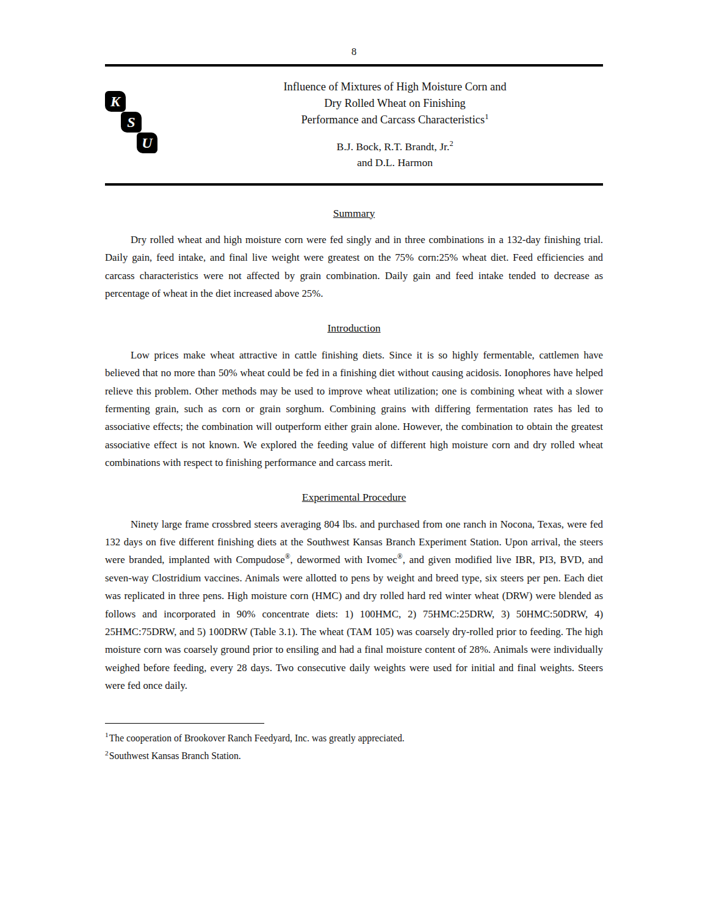8
K S U
Influence of Mixtures of High Moisture Corn and
Dry Rolled Wheat on Finishing
Performance and Carcass Characteristics1
B.J. Bock, R.T. Brandt, Jr.2
and D.L. Harmon
Summary
Dry rolled wheat and high moisture corn were fed singly and in three combinations in a 132-day finishing trial. Daily gain, feed intake, and final live weight were greatest on the 75% corn:25% wheat diet. Feed efficiencies and carcass characteristics were not affected by grain combination. Daily gain and feed intake tended to decrease as percentage of wheat in the diet increased above 25%.
Introduction
Low prices make wheat attractive in cattle finishing diets. Since it is so highly fermentable, cattlemen have believed that no more than 50% wheat could be fed in a finishing diet without causing acidosis. Ionophores have helped relieve this problem. Other methods may be used to improve wheat utilization; one is combining wheat with a slower fermenting grain, such as corn or grain sorghum. Combining grains with differing fermentation rates has led to associative effects; the combination will outperform either grain alone. However, the combination to obtain the greatest associative effect is not known. We explored the feeding value of different high moisture corn and dry rolled wheat combinations with respect to finishing performance and carcass merit.
Experimental Procedure
Ninety large frame crossbred steers averaging 804 lbs. and purchased from one ranch in Nocona, Texas, were fed 132 days on five different finishing diets at the Southwest Kansas Branch Experiment Station. Upon arrival, the steers were branded, implanted with Compudose®, dewormed with Ivomec®, and given modified live IBR, PI3, BVD, and seven-way Clostridium vaccines. Animals were allotted to pens by weight and breed type, six steers per pen. Each diet was replicated in three pens. High moisture corn (HMC) and dry rolled hard red winter wheat (DRW) were blended as follows and incorporated in 90% concentrate diets: 1) 100HMC, 2) 75HMC:25DRW, 3) 50HMC:50DRW, 4) 25HMC:75DRW, and 5) 100DRW (Table 3.1). The wheat (TAM 105) was coarsely dry-rolled prior to feeding. The high moisture corn was coarsely ground prior to ensiling and had a final moisture content of 28%. Animals were individually weighed before feeding, every 28 days. Two consecutive daily weights were used for initial and final weights. Steers were fed once daily.
1 The cooperation of Brookover Ranch Feedyard, Inc. was greatly appreciated.
2 Southwest Kansas Branch Station.